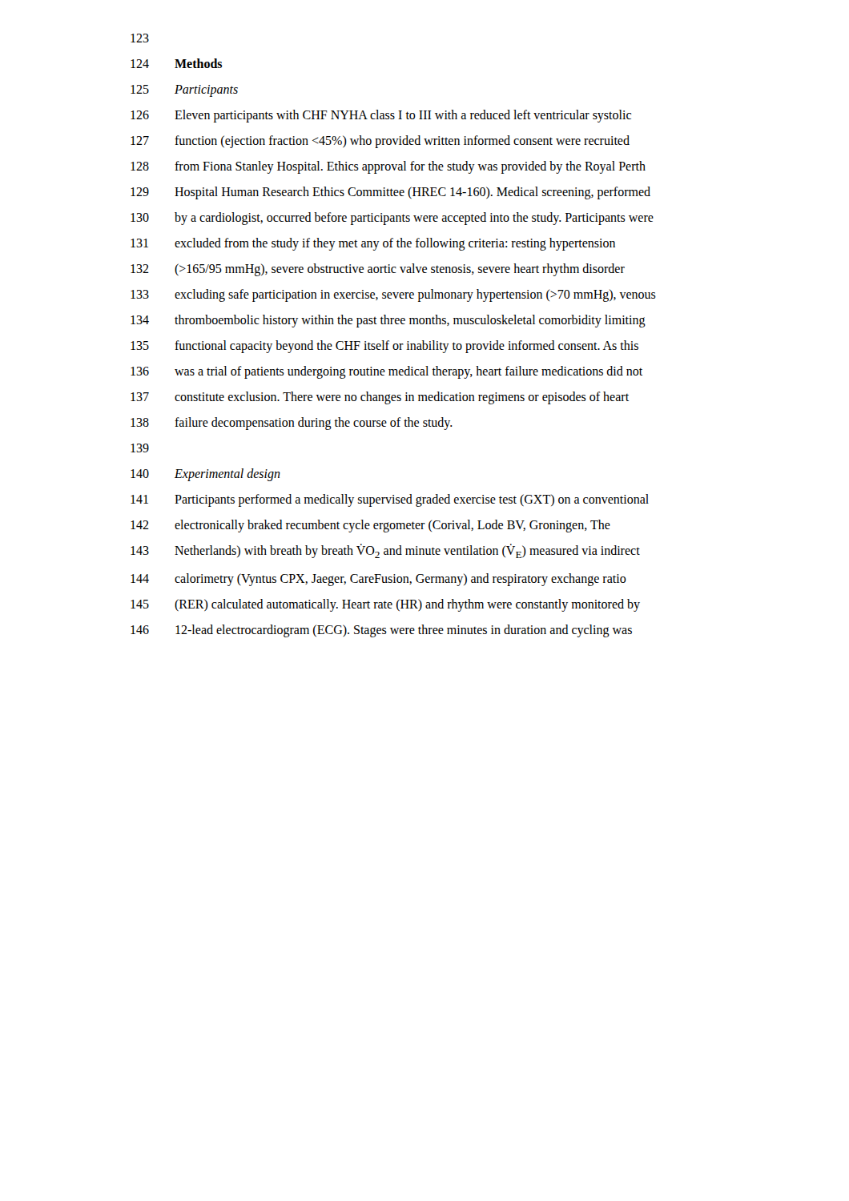123
124
Methods
125 Participants
126 Eleven participants with CHF NYHA class I to III with a reduced left ventricular systolic
127 function (ejection fraction <45%) who provided written informed consent were recruited
128 from Fiona Stanley Hospital. Ethics approval for the study was provided by the Royal Perth
129 Hospital Human Research Ethics Committee (HREC 14-160). Medical screening, performed
130 by a cardiologist, occurred before participants were accepted into the study. Participants were
131 excluded from the study if they met any of the following criteria: resting hypertension
132(>165/95 mmHg), severe obstructive aortic valve stenosis, severe heart rhythm disorder
133 excluding safe participation in exercise, severe pulmonary hypertension (>70 mmHg), venous
134 thromboembolic history within the past three months, musculoskeletal comorbidity limiting
135 functional capacity beyond the CHF itself or inability to provide informed consent. As this
136 was a trial of patients undergoing routine medical therapy, heart failure medications did not
137 constitute exclusion. There were no changes in medication regimens or episodes of heart
138 failure decompensation during the course of the study.
139
140 Experimental design
141 Participants performed a medically supervised graded exercise test (GXT) on a conventional
142 electronically braked recumbent cycle ergometer (Corival, Lode BV, Groningen, The
143 Netherlands) with breath by breath V̇O2 and minute ventilation (V̇E) measured via indirect
144 calorimetry (Vyntus CPX, Jaeger, CareFusion, Germany) and respiratory exchange ratio
145(RER) calculated automatically. Heart rate (HR) and rhythm were constantly monitored by
14612-lead electrocardiogram (ECG). Stages were three minutes in duration and cycling was